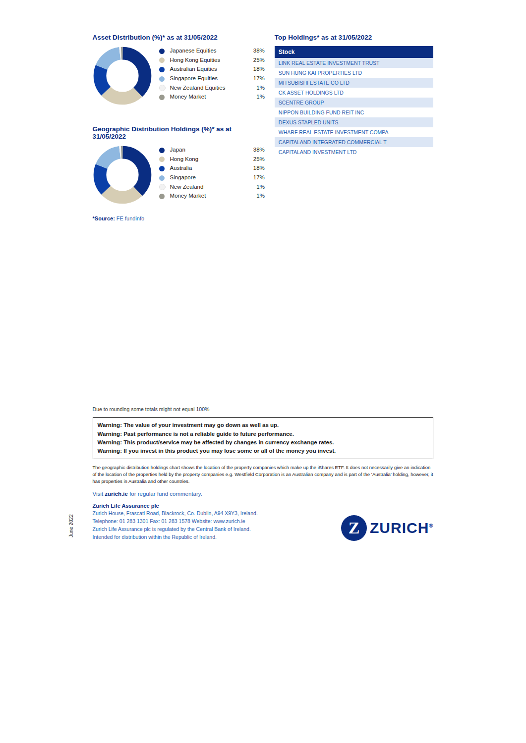Asset Distribution (%)* as at 31/05/2022
| | Japanese Equities | 38% |
| | Hong Kong Equities | 25% |
| | Australian Equities | 18% |
| | Singapore Equities | 17% |
| | New Zealand Equities | 1% |
| | Money Market | 1% |
Geographic Distribution Holdings (%)* as at 31/05/2022
| | Japan | 38% |
| | Hong Kong | 25% |
| | Australia | 18% |
| | Singapore | 17% |
| | New Zealand | 1% |
| | Money Market | 1% |
*Source: FE fundinfo
Top Holdings* as at 31/05/2022
| Stock | |
| --- | --- |
| LINK REAL ESTATE INVESTMENT TRUST | |
| SUN HUNG KAI PROPERTIES LTD | |
| MITSUBISHI ESTATE CO LTD | |
| CK ASSET HOLDINGS LTD | |
| SCENTRE GROUP | |
| NIPPON BUILDING FUND REIT INC | |
| DEXUS STAPLED UNITS | |
| WHARF REAL ESTATE INVESTMENT COMPA | |
| CAPITALAND INTEGRATED COMMERCIAL T | |
| CAPITALAND INVESTMENT LTD | |
Due to rounding some totals might not equal 100%
Warning: The value of your investment may go down as well as up.
Warning: Past performance is not a reliable guide to future performance.
Warning: This product/service may be affected by changes in currency exchange rates.
Warning: If you invest in this product you may lose some or all of the money you invest.
The geographic distribution holdings chart shows the location of the property companies which make up the iShares ETF. It does not necessarily give an indication of the location of the properties held by the property companies e.g. Westfield Corporation is an Australian company and is part of the ‘Australia’ holding, however, it has properties in Australia and other countries.
Visit zurich.ie for regular fund commentary.
Zurich Life Assurance plc
Zurich House, Frascati Road, Blackrock, Co. Dublin, A94 X9Y3, Ireland.
Telephone: 01 283 1301 Fax: 01 283 1578 Website: www.zurich.ie
Zurich Life Assurance plc is regulated by the Central Bank of Ireland.
Intended for distribution within the Republic of Ireland.
ZZURICH®
June 2022